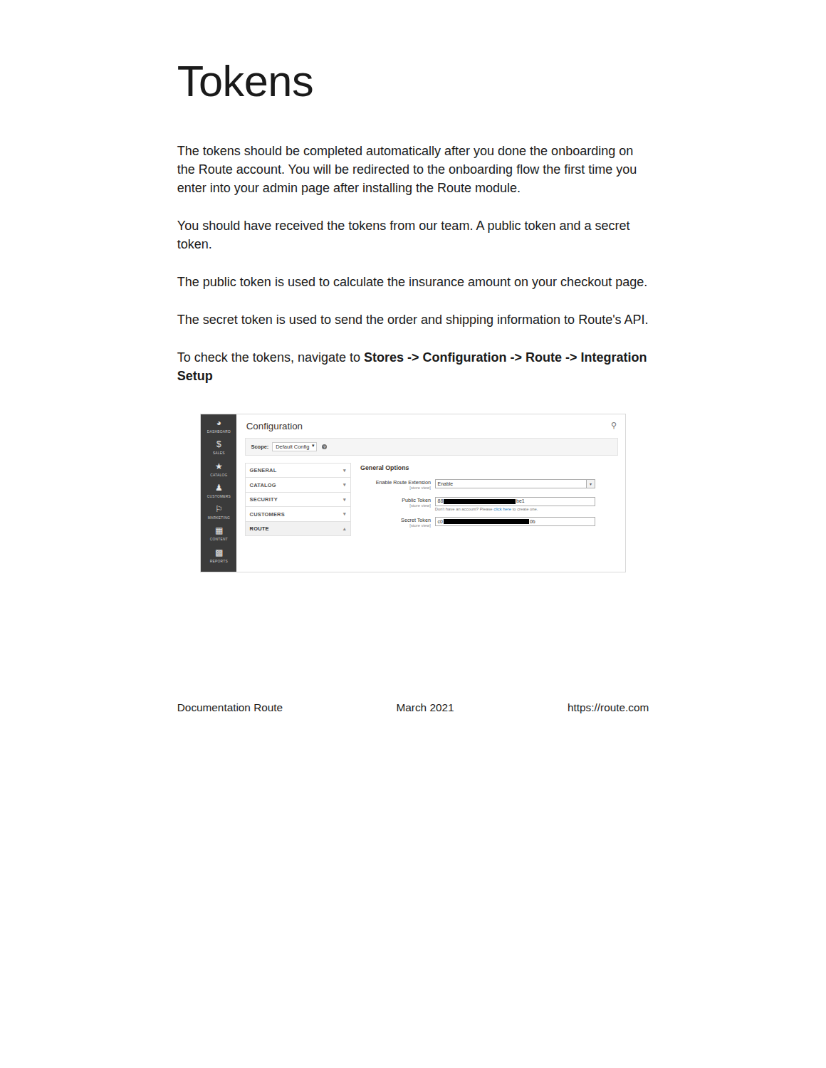Tokens
The tokens should be completed automatically after you done the onboarding on the Route account. You will be redirected to the onboarding flow the first time you enter into your admin page after installing the Route module.
You should have received the tokens from our team. A public token and a secret token.
The public token is used to calculate the insurance amount on your checkout page.
The secret token is used to send the order and shipping information to Route's API.
To check the tokens, navigate to Stores -> Configuration -> Route -> Integration Setup
◕DASHBOARD
$SALES
★CATALOG
♟CUSTOMERS
⚐MARKETING
▦CONTENT
▩REPORTS
⚲
Configuration
Scope: Default Config ?
GENERAL▾
CATALOG▾
SECURITY▾
CUSTOMERS▾
ROUTE▴
General Options
Enable Route Extension[store view]
Enable▾
Public Token[store view]
88 be1
Don't have an account? Please click here to create one.
Secret Token[store view]
c0 0b
Documentation Route
March 2021
https://route.com